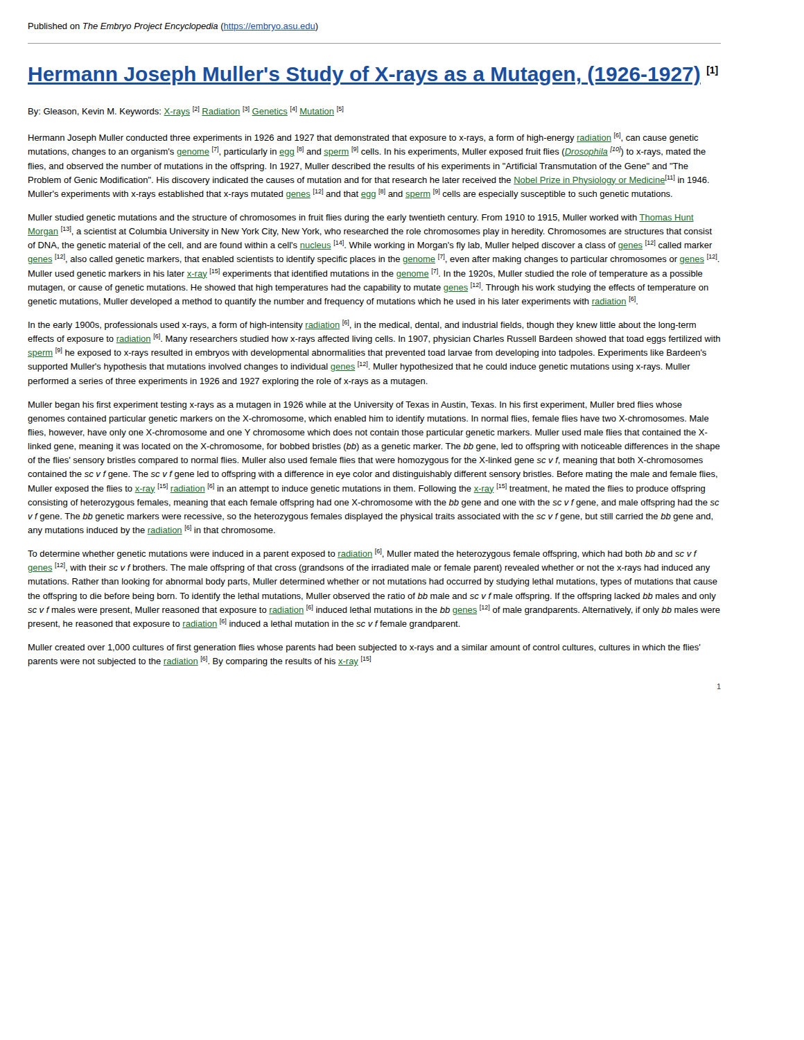Published on The Embryo Project Encyclopedia (https://embryo.asu.edu)
Hermann Joseph Muller's Study of X-rays as a Mutagen, (1926-1927) [1]
By: Gleason, Kevin M. Keywords: X-rays [2] Radiation [3] Genetics [4] Mutation [5]
Hermann Joseph Muller conducted three experiments in 1926 and 1927 that demonstrated that exposure to x-rays, a form of high-energy radiation [6], can cause genetic mutations, changes to an organism's genome [7], particularly in egg [8] and sperm [9] cells. In his experiments, Muller exposed fruit flies (Drosophila [10]) to x-rays, mated the flies, and observed the number of mutations in the offspring. In 1927, Muller described the results of his experiments in "Artificial Transmutation of the Gene" and "The Problem of Genic Modification". His discovery indicated the causes of mutation and for that research he later received the Nobel Prize in Physiology or Medicine[11] in 1946. Muller's experiments with x-rays established that x-rays mutated genes [12] and that egg [8] and sperm [9] cells are especially susceptible to such genetic mutations.
Muller studied genetic mutations and the structure of chromosomes in fruit flies during the early twentieth century. From 1910 to 1915, Muller worked with Thomas Hunt Morgan [13], a scientist at Columbia University in New York City, New York, who researched the role chromosomes play in heredity. Chromosomes are structures that consist of DNA, the genetic material of the cell, and are found within a cell's nucleus [14]. While working in Morgan's fly lab, Muller helped discover a class of genes [12] called marker genes [12], also called genetic markers, that enabled scientists to identify specific places in the genome [7], even after making changes to particular chromosomes or genes [12]. Muller used genetic markers in his later x-ray [15] experiments that identified mutations in the genome [7]. In the 1920s, Muller studied the role of temperature as a possible mutagen, or cause of genetic mutations. He showed that high temperatures had the capability to mutate genes [12]. Through his work studying the effects of temperature on genetic mutations, Muller developed a method to quantify the number and frequency of mutations which he used in his later experiments with radiation [6].
In the early 1900s, professionals used x-rays, a form of high-intensity radiation [6], in the medical, dental, and industrial fields, though they knew little about the long-term effects of exposure to radiation [6]. Many researchers studied how x-rays affected living cells. In 1907, physician Charles Russell Bardeen showed that toad eggs fertilized with sperm [9] he exposed to x-rays resulted in embryos with developmental abnormalities that prevented toad larvae from developing into tadpoles. Experiments like Bardeen's supported Muller's hypothesis that mutations involved changes to individual genes [12]. Muller hypothesized that he could induce genetic mutations using x-rays. Muller performed a series of three experiments in 1926 and 1927 exploring the role of x-rays as a mutagen.
Muller began his first experiment testing x-rays as a mutagen in 1926 while at the University of Texas in Austin, Texas. In his first experiment, Muller bred flies whose genomes contained particular genetic markers on the X-chromosome, which enabled him to identify mutations. In normal flies, female flies have two X-chromosomes. Male flies, however, have only one X-chromosome and one Y chromosome which does not contain those particular genetic markers. Muller used male flies that contained the X-linked gene, meaning it was located on the X-chromosome, for bobbed bristles (bb) as a genetic marker. The bb gene, led to offspring with noticeable differences in the shape of the flies' sensory bristles compared to normal flies. Muller also used female flies that were homozygous for the X-linked gene sc v f, meaning that both X-chromosomes contained the sc v f gene. The sc v f gene led to offspring with a difference in eye color and distinguishably different sensory bristles. Before mating the male and female flies, Muller exposed the flies to x-ray [15] radiation [6] in an attempt to induce genetic mutations in them. Following the x-ray [15] treatment, he mated the flies to produce offspring consisting of heterozygous females, meaning that each female offspring had one X-chromosome with the bb gene and one with the sc v f gene, and male offspring had the sc v f gene. The bb genetic markers were recessive, so the heterozygous females displayed the physical traits associated with the sc v f gene, but still carried the bb gene and, any mutations induced by the radiation [6] in that chromosome.
To determine whether genetic mutations were induced in a parent exposed to radiation [6], Muller mated the heterozygous female offspring, which had both bb and sc v f genes [12], with their sc v f brothers. The male offspring of that cross (grandsons of the irradiated male or female parent) revealed whether or not the x-rays had induced any mutations. Rather than looking for abnormal body parts, Muller determined whether or not mutations had occurred by studying lethal mutations, types of mutations that cause the offspring to die before being born. To identify the lethal mutations, Muller observed the ratio of bb male and sc v f male offspring. If the offspring lacked bb males and only sc v f males were present, Muller reasoned that exposure to radiation [6] induced lethal mutations in the bb genes [12] of male grandparents. Alternatively, if only bb males were present, he reasoned that exposure to radiation [6] induced a lethal mutation in the sc v f female grandparent.
Muller created over 1,000 cultures of first generation flies whose parents had been subjected to x-rays and a similar amount of control cultures, cultures in which the flies' parents were not subjected to the radiation [6]. By comparing the results of his x-ray [15]
1